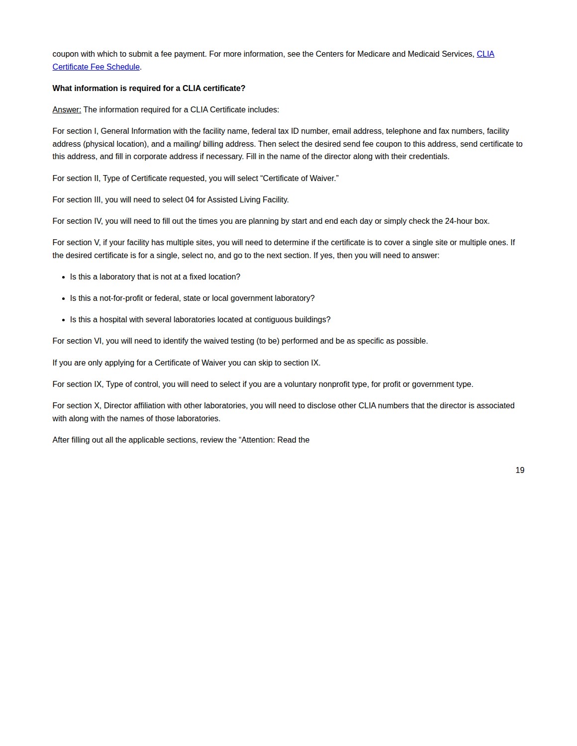coupon with which to submit a fee payment. For more information, see the Centers for Medicare and Medicaid Services, CLIA Certificate Fee Schedule.
What information is required for a CLIA certificate?
Answer: The information required for a CLIA Certificate includes:
For section I, General Information with the facility name, federal tax ID number, email address, telephone and fax numbers, facility address (physical location), and a mailing/ billing address. Then select the desired send fee coupon to this address, send certificate to this address, and fill in corporate address if necessary. Fill in the name of the director along with their credentials.
For section II, Type of Certificate requested, you will select “Certificate of Waiver.”
For section III, you will need to select 04 for Assisted Living Facility.
For section IV, you will need to fill out the times you are planning by start and end each day or simply check the 24-hour box.
For section V, if your facility has multiple sites, you will need to determine if the certificate is to cover a single site or multiple ones. If the desired certificate is for a single, select no, and go to the next section. If yes, then you will need to answer:
Is this a laboratory that is not at a fixed location?
Is this a not-for-profit or federal, state or local government laboratory?
Is this a hospital with several laboratories located at contiguous buildings?
For section VI, you will need to identify the waived testing (to be) performed and be as specific as possible.
If you are only applying for a Certificate of Waiver you can skip to section IX.
For section IX, Type of control, you will need to select if you are a voluntary nonprofit type, for profit or government type.
For section X, Director affiliation with other laboratories, you will need to disclose other CLIA numbers that the director is associated with along with the names of those laboratories.
After filling out all the applicable sections, review the “Attention: Read the
19